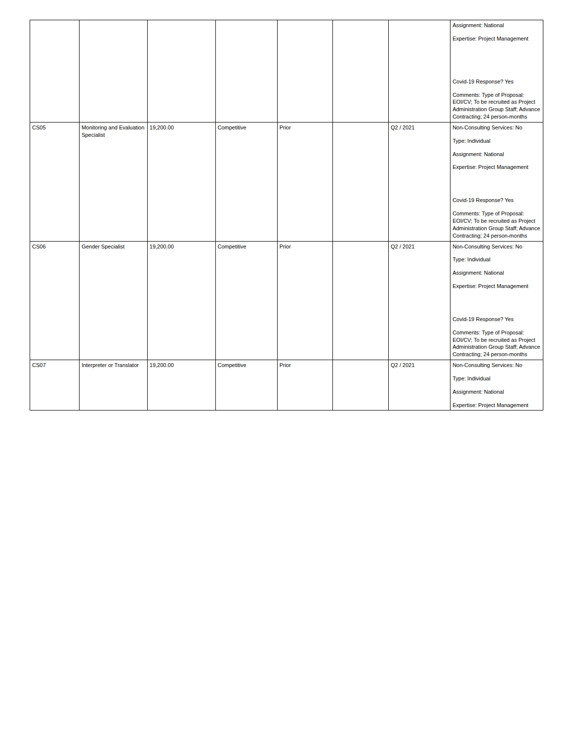| | | | | | | | Assignment: National Expertise: Project Management Covid-19 Response? Yes Comments: Type of Proposal: EOI/CV; To be recruited as Project Administration Group Staff; Advance Contracting; 24 person-months |
| CS05 | Monitoring and Evaluation Specialist | 19,200.00 | Competitive | Prior | | Q2 / 2021 | Non-Consulting Services: No Type: Individual Assignment: National Expertise: Project Management Covid-19 Response? Yes Comments: Type of Proposal: EOI/CV; To be recruited as Project Administration Group Staff; Advance Contracting; 24 person-months |
| CS06 | Gender Specialist | 19,200.00 | Competitive | Prior | | Q2 / 2021 | Non-Consulting Services: No Type: Individual Assignment: National Expertise: Project Management Covid-19 Response? Yes Comments: Type of Proposal: EOI/CV; To be recruited as Project Administration Group Staff; Advance Contracting; 24 person-months |
| CS07 | Interpreter or Translator | 19,200.00 | Competitive | Prior | | Q2 / 2021 | Non-Consulting Services: No Type: Individual Assignment: National Expertise: Project Management |